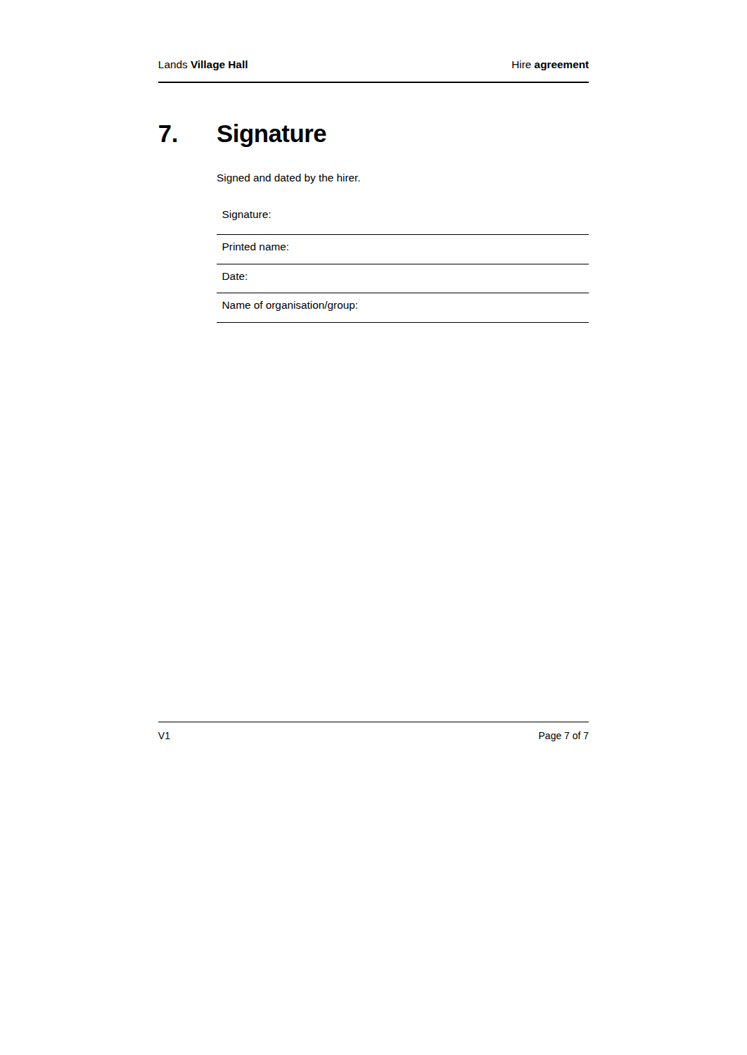Lands Village Hall
Hire agreement
7. Signature
Signed and dated by the hirer.
Signature:
Printed name:
Date:
Name of organisation/group:
V1
Page 7 of 7